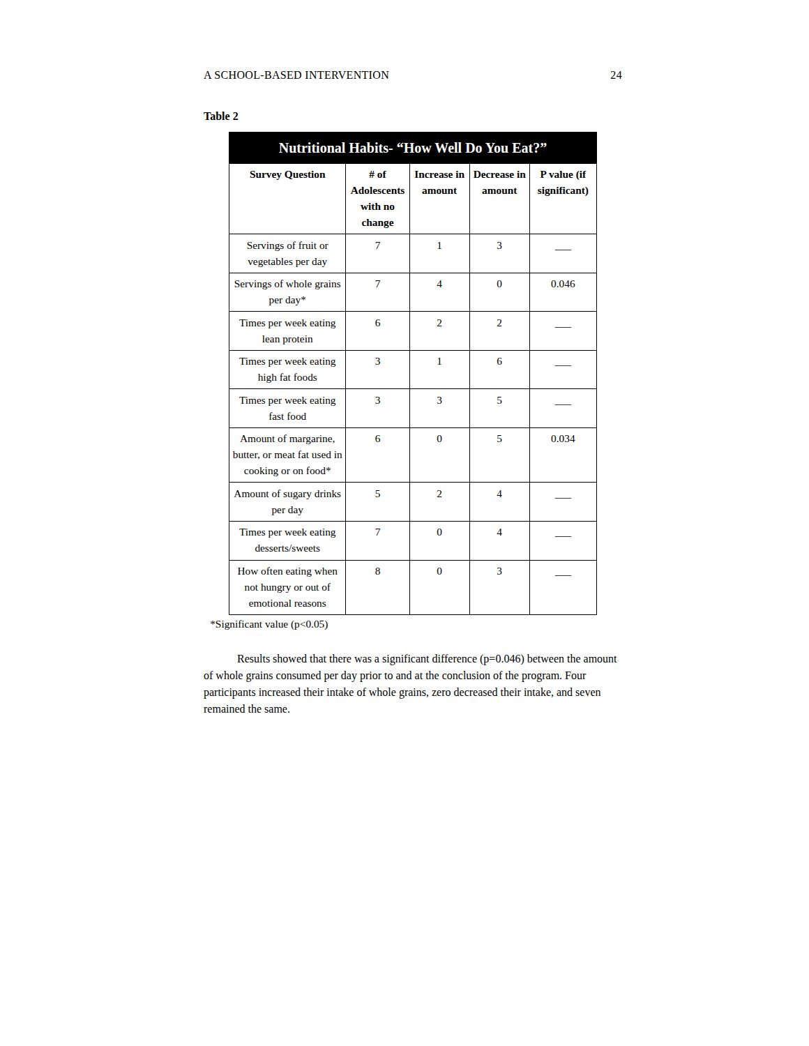A School-Based Intervention 24
Table 2
Nutritional Habits- “How Well Do You Eat?”
| Survey Question | # of Adolescents with no change | Increase in amount | Decrease in amount | P value (if significant) |
| --- | --- | --- | --- | --- |
| Servings of fruit or vegetables per day | 7 | 1 | 3 | ___ |
| Servings of whole grains per day* | 7 | 4 | 0 | 0.046 |
| Times per week eating lean protein | 6 | 2 | 2 | ___ |
| Times per week eating high fat foods | 3 | 1 | 6 | ___ |
| Times per week eating fast food | 3 | 3 | 5 | ___ |
| Amount of margarine, butter, or meat fat used in cooking or on food* | 6 | 0 | 5 | 0.034 |
| Amount of sugary drinks per day | 5 | 2 | 4 | ___ |
| Times per week eating desserts/sweets | 7 | 0 | 4 | ___ |
| How often eating when not hungry or out of emotional reasons | 8 | 0 | 3 | ___ |
*Significant value (p<0.05)
Results showed that there was a significant difference (p=0.046) between the amount of whole grains consumed per day prior to and at the conclusion of the program. Four participants increased their intake of whole grains, zero decreased their intake, and seven remained the same.